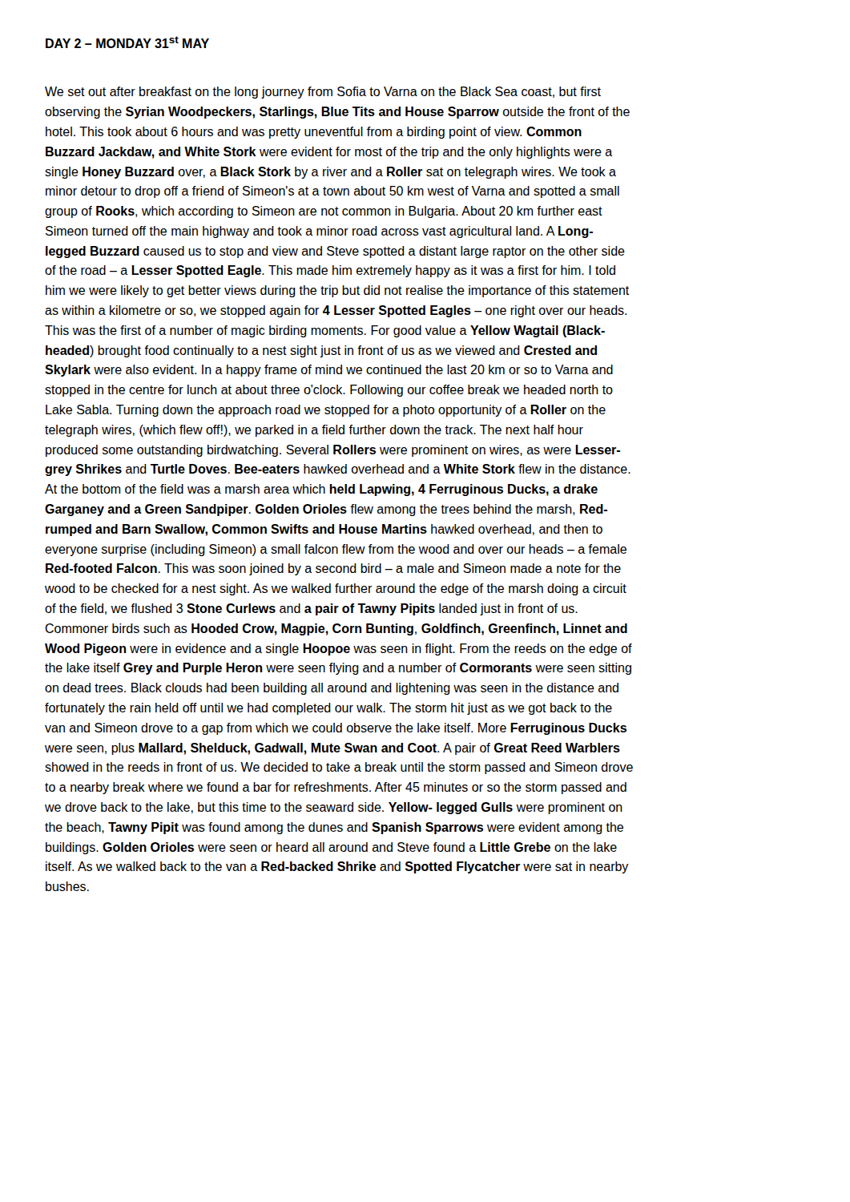DAY 2 – MONDAY 31st MAY
We set out after breakfast on the long journey from Sofia to Varna on the Black Sea coast, but first observing the Syrian Woodpeckers, Starlings, Blue Tits and House Sparrow outside the front of the hotel. This took about 6 hours and was pretty uneventful from a birding point of view. Common Buzzard Jackdaw, and White Stork were evident for most of the trip and the only highlights were a single Honey Buzzard over, a Black Stork by a river and a Roller sat on telegraph wires. We took a minor detour to drop off a friend of Simeon's at a town about 50 km west of Varna and spotted a small group of Rooks, which according to Simeon are not common in Bulgaria. About 20 km further east Simeon turned off the main highway and took a minor road across vast agricultural land. A Long-legged Buzzard caused us to stop and view and Steve spotted a distant large raptor on the other side of the road – a Lesser Spotted Eagle. This made him extremely happy as it was a first for him. I told him we were likely to get better views during the trip but did not realise the importance of this statement as within a kilometre or so, we stopped again for 4 Lesser Spotted Eagles – one right over our heads. This was the first of a number of magic birding moments. For good value a Yellow Wagtail (Black-headed) brought food continually to a nest sight just in front of us as we viewed and Crested and Skylark were also evident. In a happy frame of mind we continued the last 20 km or so to Varna and stopped in the centre for lunch at about three o'clock. Following our coffee break we headed north to Lake Sabla. Turning down the approach road we stopped for a photo opportunity of a Roller on the telegraph wires, (which flew off!), we parked in a field further down the track. The next half hour produced some outstanding birdwatching. Several Rollers were prominent on wires, as were Lesser-grey Shrikes and Turtle Doves. Bee-eaters hawked overhead and a White Stork flew in the distance. At the bottom of the field was a marsh area which held Lapwing, 4 Ferruginous Ducks, a drake Garganey and a Green Sandpiper. Golden Orioles flew among the trees behind the marsh, Red-rumped and Barn Swallow, Common Swifts and House Martins hawked overhead, and then to everyone surprise (including Simeon) a small falcon flew from the wood and over our heads – a female Red-footed Falcon. This was soon joined by a second bird – a male and Simeon made a note for the wood to be checked for a nest sight. As we walked further around the edge of the marsh doing a circuit of the field, we flushed 3 Stone Curlews and a pair of Tawny Pipits landed just in front of us. Commoner birds such as Hooded Crow, Magpie, Corn Bunting, Goldfinch, Greenfinch, Linnet and Wood Pigeon were in evidence and a single Hoopoe was seen in flight. From the reeds on the edge of the lake itself Grey and Purple Heron were seen flying and a number of Cormorants were seen sitting on dead trees. Black clouds had been building all around and lightening was seen in the distance and fortunately the rain held off until we had completed our walk. The storm hit just as we got back to the van and Simeon drove to a gap from which we could observe the lake itself. More Ferruginous Ducks were seen, plus Mallard, Shelduck, Gadwall, Mute Swan and Coot. A pair of Great Reed Warblers showed in the reeds in front of us. We decided to take a break until the storm passed and Simeon drove to a nearby break where we found a bar for refreshments. After 45 minutes or so the storm passed and we drove back to the lake, but this time to the seaward side. Yellow- legged Gulls were prominent on the beach, Tawny Pipit was found among the dunes and Spanish Sparrows were evident among the buildings. Golden Orioles were seen or heard all around and Steve found a Little Grebe on the lake itself. As we walked back to the van a Red-backed Shrike and Spotted Flycatcher were sat in nearby bushes.